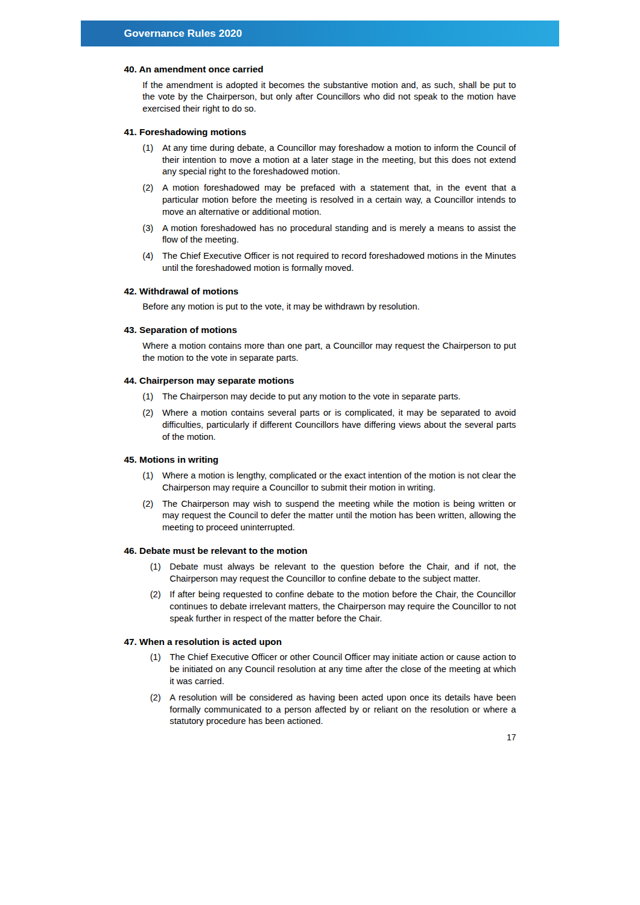Governance Rules 2020
40. An amendment once carried
If the amendment is adopted it becomes the substantive motion and, as such, shall be put to the vote by the Chairperson, but only after Councillors who did not speak to the motion have exercised their right to do so.
41. Foreshadowing motions
(1) At any time during debate, a Councillor may foreshadow a motion to inform the Council of their intention to move a motion at a later stage in the meeting, but this does not extend any special right to the foreshadowed motion.
(2) A motion foreshadowed may be prefaced with a statement that, in the event that a particular motion before the meeting is resolved in a certain way, a Councillor intends to move an alternative or additional motion.
(3) A motion foreshadowed has no procedural standing and is merely a means to assist the flow of the meeting.
(4) The Chief Executive Officer is not required to record foreshadowed motions in the Minutes until the foreshadowed motion is formally moved.
42. Withdrawal of motions
Before any motion is put to the vote, it may be withdrawn by resolution.
43. Separation of motions
Where a motion contains more than one part, a Councillor may request the Chairperson to put the motion to the vote in separate parts.
44. Chairperson may separate motions
(1) The Chairperson may decide to put any motion to the vote in separate parts.
(2) Where a motion contains several parts or is complicated, it may be separated to avoid difficulties, particularly if different Councillors have differing views about the several parts of the motion.
45. Motions in writing
(1) Where a motion is lengthy, complicated or the exact intention of the motion is not clear the Chairperson may require a Councillor to submit their motion in writing.
(2) The Chairperson may wish to suspend the meeting while the motion is being written or may request the Council to defer the matter until the motion has been written, allowing the meeting to proceed uninterrupted.
46. Debate must be relevant to the motion
(1) Debate must always be relevant to the question before the Chair, and if not, the Chairperson may request the Councillor to confine debate to the subject matter.
(2) If after being requested to confine debate to the motion before the Chair, the Councillor continues to debate irrelevant matters, the Chairperson may require the Councillor to not speak further in respect of the matter before the Chair.
47. When a resolution is acted upon
(1) The Chief Executive Officer or other Council Officer may initiate action or cause action to be initiated on any Council resolution at any time after the close of the meeting at which it was carried.
(2) A resolution will be considered as having been acted upon once its details have been formally communicated to a person affected by or reliant on the resolution or where a statutory procedure has been actioned.
17